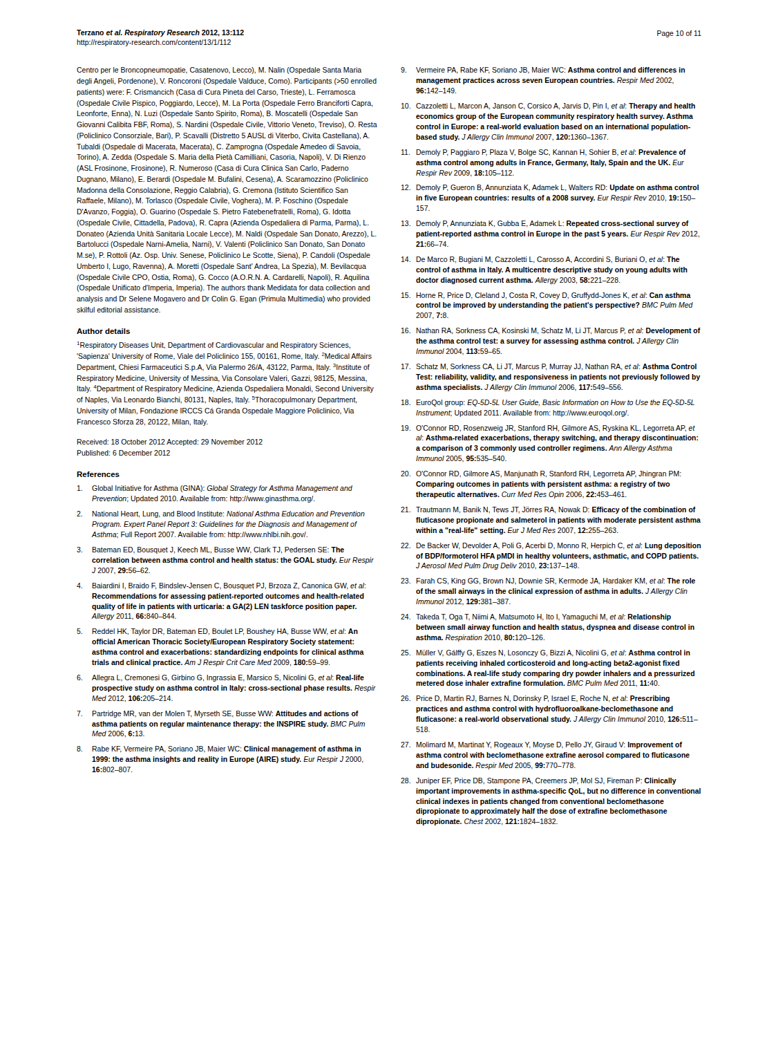Terzano et al. Respiratory Research 2012, 13:112
http://respiratory-research.com/content/13/1/112
Page 10 of 11
Centro per le Broncopneumopatie, Casatenovo, Lecco), M. Nalin (Ospedale Santa Maria degli Angeli, Pordenone), V. Roncoroni (Ospedale Valduce, Como). Participants (>50 enrolled patients) were: F. Crismancich (Casa di Cura Pineta del Carso, Trieste), L. Ferramosca (Ospedale Civile Pispico, Poggiardo, Lecce), M. La Porta (Ospedale Ferro Branciforti Capra, Leonforte, Enna), N. Luzi (Ospedale Santo Spirito, Roma), B. Moscatelli (Ospedale San Giovanni Calibita FBF, Roma), S. Nardini (Ospedale Civile, Vittorio Veneto, Treviso), O. Resta (Policlinico Consorziale, Bari), P. Scavalli (Distretto 5 AUSL di Viterbo, Civita Castellana), A. Tubaldi (Ospedale di Macerata, Macerata), C. Zamprogna (Ospedale Amedeo di Savoia, Torino), A. Zedda (Ospedale S. Maria della Pietà Camilliani, Casoria, Napoli), V. Di Rienzo (ASL Frosinone, Frosinone), R. Numeroso (Casa di Cura Clinica San Carlo, Paderno Dugnano, Milano), E. Berardi (Ospedale M. Bufalini, Cesena), A. Scaramozzino (Policlinico Madonna della Consolazione, Reggio Calabria), G. Cremona (Istituto Scientifico San Raffaele, Milano), M. Torlasco (Ospedale Civile, Voghera), M. P. Foschino (Ospedale D'Avanzo, Foggia), O. Guarino (Ospedale S. Pietro Fatebenefratelli, Roma), G. Idotta (Ospedale Civile, Cittadella, Padova), R. Capra (Azienda Ospedaliera di Parma, Parma), L. Donateo (Azienda Unità Sanitaria Locale Lecce), M. Naldi (Ospedale San Donato, Arezzo), L. Bartolucci (Ospedale Narni-Amelia, Narni), V. Valenti (Policlinico San Donato, San Donato M.se), P. Rottoli (Az. Osp. Univ. Senese, Policlinico Le Scotte, Siena), P. Candoli (Ospedale Umberto I, Lugo, Ravenna), A. Moretti (Ospedale Sant' Andrea, La Spezia), M. Bevilacqua (Ospedale Civile CPO, Ostia, Roma), G. Cocco (A.O.R.N. A. Cardarelli, Napoli), R. Aquilina (Ospedale Unificato d'Imperia, Imperia). The authors thank Medidata for data collection and analysis and Dr Selene Mogavero and Dr Colin G. Egan (Primula Multimedia) who provided skilful editorial assistance.
Author details
1Respiratory Diseases Unit, Department of Cardiovascular and Respiratory Sciences, 'Sapienza' University of Rome, Viale del Policlinico 155, 00161, Rome, Italy. 2Medical Affairs Department, Chiesi Farmaceutici S.p.A, Via Palermo 26/A, 43122, Parma, Italy. 3Institute of Respiratory Medicine, University of Messina, Via Consolare Valeri, Gazzi, 98125, Messina, Italy. 4Department of Respiratory Medicine, Azienda Ospedaliera Monaldi, Second University of Naples, Via Leonardo Bianchi, 80131, Naples, Italy. 5Thoracopulmonary Department, University of Milan, Fondazione IRCCS Cá Granda Ospedale Maggiore Policlinico, Via Francesco Sforza 28, 20122, Milan, Italy.
Received: 18 October 2012 Accepted: 29 November 2012
Published: 6 December 2012
References
Global Initiative for Asthma (GINA): Global Strategy for Asthma Management and Prevention; Updated 2010. Available from: http://www.ginasthma.org/.
National Heart, Lung, and Blood Institute: National Asthma Education and Prevention Program. Expert Panel Report 3: Guidelines for the Diagnosis and Management of Asthma; Full Report 2007. Available from: http://www.nhlbi.nih.gov/.
Bateman ED, Bousquet J, Keech ML, Busse WW, Clark TJ, Pedersen SE: The correlation between asthma control and health status: the GOAL study. Eur Respir J 2007, 29: 56–62.
Baiardini I, Braido F, Bindslev-Jensen C, Bousquet PJ, Brzoza Z, Canonica GW, et al: Recommendations for assessing patient-reported outcomes and health-related quality of life in patients with urticaria: a GA(2) LEN taskforce position paper. Allergy 2011, 66: 840–844.
Reddel HK, Taylor DR, Bateman ED, Boulet LP, Boushey HA, Busse WW, et al: An official American Thoracic Society/European Respiratory Society statement: asthma control and exacerbations: standardizing endpoints for clinical asthma trials and clinical practice. Am J Respir Crit Care Med 2009, 180: 59–99.
Allegra L, Cremonesi G, Girbino G, Ingrassia E, Marsico S, Nicolini G, et al: Real-life prospective study on asthma control in Italy: cross-sectional phase results. Respir Med 2012, 106: 205–214.
Partridge MR, van der Molen T, Myrseth SE, Busse WW: Attitudes and actions of asthma patients on regular maintenance therapy: the INSPIRE study. BMC Pulm Med 2006, 6: 13.
Rabe KF, Vermeire PA, Soriano JB, Maier WC: Clinical management of asthma in 1999: the asthma insights and reality in Europe (AIRE) study. Eur Respir J 2000, 16: 802–807.
Vermeire PA, Rabe KF, Soriano JB, Maier WC: Asthma control and differences in management practices across seven European countries. Respir Med 2002, 96: 142–149.
Cazzoletti L, Marcon A, Janson C, Corsico A, Jarvis D, Pin I, et al: Therapy and health economics group of the European community respiratory health survey. Asthma control in Europe: a real-world evaluation based on an international population-based study. J Allergy Clin Immunol 2007, 120: 1360–1367.
Demoly P, Paggiaro P, Plaza V, Bolge SC, Kannan H, Sohier B, et al: Prevalence of asthma control among adults in France, Germany, Italy, Spain and the UK. Eur Respir Rev 2009, 18: 105–112.
Demoly P, Gueron B, Annunziata K, Adamek L, Walters RD: Update on asthma control in five European countries: results of a 2008 survey. Eur Respir Rev 2010, 19: 150–157.
Demoly P, Annunziata K, Gubba E, Adamek L: Repeated cross-sectional survey of patient-reported asthma control in Europe in the past 5 years. Eur Respir Rev 2012, 21: 66–74.
De Marco R, Bugiani M, Cazzoletti L, Carosso A, Accordini S, Buriani O, et al: The control of asthma in Italy. A multicentre descriptive study on young adults with doctor diagnosed current asthma. Allergy 2003, 58: 221–228.
Horne R, Price D, Cleland J, Costa R, Covey D, Gruffydd-Jones K, et al: Can asthma control be improved by understanding the patient's perspective? BMC Pulm Med 2007, 7: 8.
Nathan RA, Sorkness CA, Kosinski M, Schatz M, Li JT, Marcus P, et al: Development of the asthma control test: a survey for assessing asthma control. J Allergy Clin Immunol 2004, 113: 59–65.
Schatz M, Sorkness CA, Li JT, Marcus P, Murray JJ, Nathan RA, et al: Asthma Control Test: reliability, validity, and responsiveness in patients not previously followed by asthma specialists. J Allergy Clin Immunol 2006, 117: 549–556.
EuroQol group: EQ-5D-5L User Guide, Basic Information on How to Use the EQ-5D-5L Instrument; Updated 2011. Available from: http://www.euroqol.org/.
O'Connor RD, Rosenzweig JR, Stanford RH, Gilmore AS, Ryskina KL, Legorreta AP, et al: Asthma-related exacerbations, therapy switching, and therapy discontinuation: a comparison of 3 commonly used controller regimens. Ann Allergy Asthma Immunol 2005, 95: 535–540.
O'Connor RD, Gilmore AS, Manjunath R, Stanford RH, Legorreta AP, Jhingran PM: Comparing outcomes in patients with persistent asthma: a registry of two therapeutic alternatives. Curr Med Res Opin 2006, 22: 453–461.
Trautmann M, Banik N, Tews JT, Jörres RA, Nowak D: Efficacy of the combination of fluticasone propionate and salmeterol in patients with moderate persistent asthma within a "real-life" setting. Eur J Med Res 2007, 12: 255–263.
De Backer W, Devolder A, Poli G, Acerbi D, Monno R, Herpich C, et al: Lung deposition of BDP/formoterol HFA pMDI in healthy volunteers, asthmatic, and COPD patients. J Aerosol Med Pulm Drug Deliv 2010, 23: 137–148.
Farah CS, King GG, Brown NJ, Downie SR, Kermode JA, Hardaker KM, et al: The role of the small airways in the clinical expression of asthma in adults. J Allergy Clin Immunol 2012, 129: 381–387.
Takeda T, Oga T, Niimi A, Matsumoto H, Ito I, Yamaguchi M, et al: Relationship between small airway function and health status, dyspnea and disease control in asthma. Respiration 2010, 80: 120–126.
Müller V, Gálffy G, Eszes N, Losonczy G, Bizzi A, Nicolini G, et al: Asthma control in patients receiving inhaled corticosteroid and long-acting beta2-agonist fixed combinations. A real-life study comparing dry powder inhalers and a pressurized metered dose inhaler extrafine formulation. BMC Pulm Med 2011, 11: 40.
Price D, Martin RJ, Barnes N, Dorinsky P, Israel E, Roche N, et al: Prescribing practices and asthma control with hydrofluoroalkane-beclomethasone and fluticasone: a real-world observational study. J Allergy Clin Immunol 2010, 126: 511–518.
Molimard M, Martinat Y, Rogeaux Y, Moyse D, Pello JY, Giraud V: Improvement of asthma control with beclomethasone extrafine aerosol compared to fluticasone and budesonide. Respir Med 2005, 99: 770–778.
Juniper EF, Price DB, Stampone PA, Creemers JP, Mol SJ, Fireman P: Clinically important improvements in asthma-specific QoL, but no difference in conventional clinical indexes in patients changed from conventional beclomethasone dipropionate to approximately half the dose of extrafine beclomethasone dipropionate. Chest 2002, 121: 1824–1832.